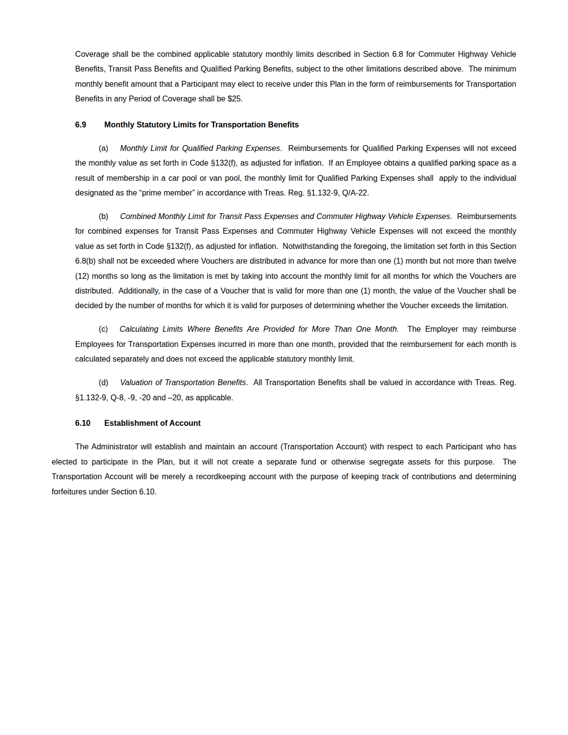Coverage shall be the combined applicable statutory monthly limits described in Section 6.8 for Commuter Highway Vehicle Benefits, Transit Pass Benefits and Qualified Parking Benefits, subject to the other limitations described above. The minimum monthly benefit amount that a Participant may elect to receive under this Plan in the form of reimbursements for Transportation Benefits in any Period of Coverage shall be $25.
6.9 Monthly Statutory Limits for Transportation Benefits
(a) Monthly Limit for Qualified Parking Expenses. Reimbursements for Qualified Parking Expenses will not exceed the monthly value as set forth in Code §132(f), as adjusted for inflation. If an Employee obtains a qualified parking space as a result of membership in a car pool or van pool, the monthly limit for Qualified Parking Expenses shall apply to the individual designated as the “prime member” in accordance with Treas. Reg. §1.132-9, Q/A-22.
(b) Combined Monthly Limit for Transit Pass Expenses and Commuter Highway Vehicle Expenses. Reimbursements for combined expenses for Transit Pass Expenses and Commuter Highway Vehicle Expenses will not exceed the monthly value as set forth in Code §132(f), as adjusted for inflation. Notwithstanding the foregoing, the limitation set forth in this Section 6.8(b) shall not be exceeded where Vouchers are distributed in advance for more than one (1) month but not more than twelve (12) months so long as the limitation is met by taking into account the monthly limit for all months for which the Vouchers are distributed. Additionally, in the case of a Voucher that is valid for more than one (1) month, the value of the Voucher shall be decided by the number of months for which it is valid for purposes of determining whether the Voucher exceeds the limitation.
(c) Calculating Limits Where Benefits Are Provided for More Than One Month. The Employer may reimburse Employees for Transportation Expenses incurred in more than one month, provided that the reimbursement for each month is calculated separately and does not exceed the applicable statutory monthly limit.
(d) Valuation of Transportation Benefits. All Transportation Benefits shall be valued in accordance with Treas. Reg. §1.132-9, Q-8, -9, -20 and –20, as applicable.
6.10 Establishment of Account
The Administrator will establish and maintain an account (Transportation Account) with respect to each Participant who has elected to participate in the Plan, but it will not create a separate fund or otherwise segregate assets for this purpose. The Transportation Account will be merely a recordkeeping account with the purpose of keeping track of contributions and determining forfeitures under Section 6.10.